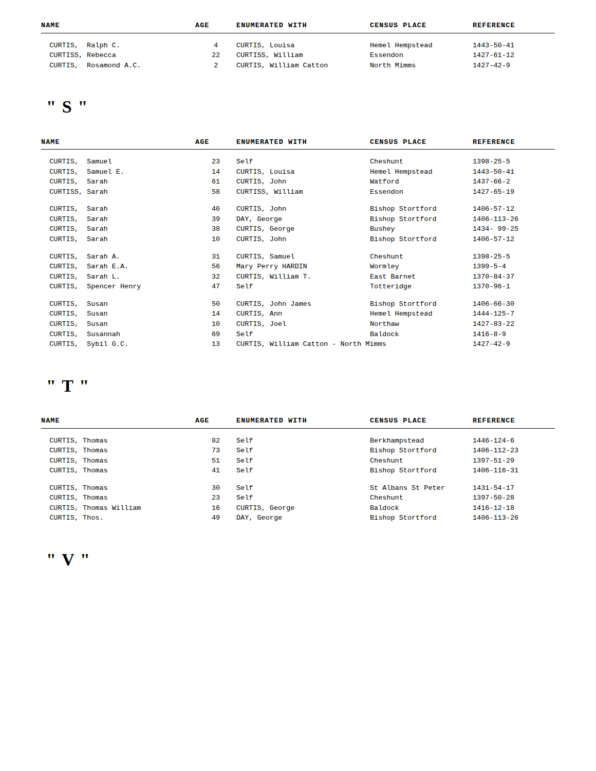| NAME | AGE | ENUMERATED WITH | CENSUS PLACE | REFERENCE |
| --- | --- | --- | --- | --- |
| CURTIS, Ralph C. | 4 | CURTIS, Louisa | Hemel Hempstead | 1443-50-41 |
| CURTISS, Rebecca | 22 | CURTISS, William | Essendon | 1427-61-12 |
| CURTIS, Rosamond A.C. | 2 | CURTIS, William Catton | North Mimms | 1427-42-9 |
" S "
| NAME | AGE | ENUMERATED WITH | CENSUS PLACE | REFERENCE |
| --- | --- | --- | --- | --- |
| CURTIS, Samuel | 23 | Self | Cheshunt | 1398-25-5 |
| CURTIS, Samuel E. | 14 | CURTIS, Louisa | Hemel Hempstead | 1443-50-41 |
| CURTIS, Sarah | 61 | CURTIS, John | Watford | 1437-66-2 |
| CURTISS, Sarah | 58 | CURTISS, William | Essendon | 1427-65-19 |
| CURTIS, Sarah | 46 | CURTIS, John | Bishop Stortford | 1406-57-12 |
| CURTIS, Sarah | 39 | DAY, George | Bishop Stortford | 1406-113-26 |
| CURTIS, Sarah | 38 | CURTIS, George | Bushey | 1434- 99-25 |
| CURTIS, Sarah | 10 | CURTIS, John | Bishop Stortford | 1406-57-12 |
| CURTIS, Sarah A. | 31 | CURTIS, Samuel | Cheshunt | 1398-25-5 |
| CURTIS, Sarah E.A. | 56 | Mary Perry HARDIN | Wormley | 1399-5-4 |
| CURTIS, Sarah L. | 32 | CURTIS, William T. | East Barnet | 1370-84-37 |
| CURTIS, Spencer Henry | 47 | Self | Totteridge | 1370-96-1 |
| CURTIS, Susan | 50 | CURTIS, John James | Bishop Stortford | 1406-66-30 |
| CURTIS, Susan | 14 | CURTIS, Ann | Hemel Hempstead | 1444-125-7 |
| CURTIS, Susan | 10 | CURTIS, Joel | Northaw | 1427-83-22 |
| CURTIS, Susannah | 69 | Self | Baldock | 1416-8-9 |
| CURTIS, Sybil G.C. | 13 | CURTIS, William Catton - North Mimms | 1427-42-9 |
" T "
| NAME | AGE | ENUMERATED WITH | CENSUS PLACE | REFERENCE |
| --- | --- | --- | --- | --- |
| CURTIS, Thomas | 82 | Self | Berkhampstead | 1446-124-6 |
| CURTIS, Thomas | 73 | Self | Bishop Stortford | 1406-112-23 |
| CURTIS, Thomas | 51 | Self | Cheshunt | 1397-51-29 |
| CURTIS, Thomas | 41 | Self | Bishop Stortford | 1406-116-31 |
| CURTIS, Thomas | 30 | Self | St Albans St Peter | 1431-54-17 |
| CURTIS, Thomas | 23 | Self | Cheshunt | 1397-50-28 |
| CURTIS, Thomas William | 16 | CURTIS, George | Baldock | 1416-12-18 |
| CURTIS, Thos. | 49 | DAY, George | Bishop Stortford | 1406-113-26 |
" V "